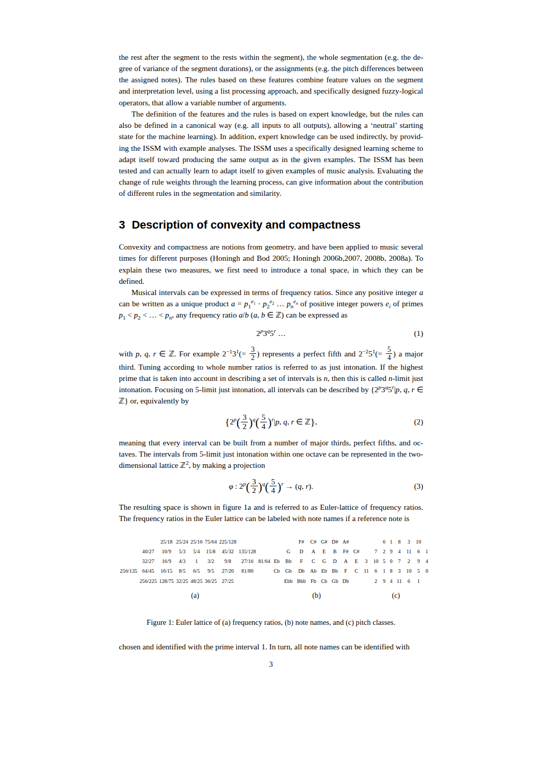the rest after the segment to the rests within the segment), the whole segmentation (e.g. the degree of variance of the segment durations), or the assignments (e.g. the pitch differences between the assigned notes). The rules based on these features combine feature values on the segment and interpretation level, using a list processing approach, and specifically designed fuzzy-logical operators, that allow a variable number of arguments.
The definition of the features and the rules is based on expert knowledge, but the rules can also be defined in a canonical way (e.g. all inputs to all outputs), allowing a ‘neutral’ starting state for the machine learning). In addition, expert knowledge can be used indirectly, by providing the ISSM with example analyses. The ISSM uses a specifically designed learning scheme to adapt itself toward producing the same output as in the given examples. The ISSM has been tested and can actually learn to adapt itself to given examples of music analysis. Evaluating the change of rule weights through the learning process, can give information about the contribution of different rules in the segmentation and similarity.
3 Description of convexity and compactness
Convexity and compactness are notions from geometry, and have been applied to music several times for different purposes (Honingh and Bod 2005; Honingh 2006b,2007, 2008b, 2008a). To explain these two measures, we first need to introduce a tonal space, in which they can be defined.
Musical intervals can be expressed in terms of frequency ratios. Since any positive integer a can be written as a unique product a = p1e1 · p2e2 … pnen of positive integer powers ei of primes p1 < p2 < … < pn, any frequency ratio a/b (a, b ∈ ℤ) can be expressed as
2p3q5r … (1)
with p, q, r ∈ ℤ. For example 2−131(= 32) represents a perfect fifth and 2−251(= 54) a major third. Tuning according to whole number ratios is referred to as just intonation. If the highest prime that is taken into account in describing a set of intervals is n, then this is called n-limit just intonation. Focusing on 5-limit just intonation, all intervals can be described by {2p3q5r|p, q, r ∈ ℤ} or, equivalently by
{2p(32)q(54)r|p, q, r ∈ ℤ}, (2)
meaning that every interval can be built from a number of major thirds, perfect fifths, and octaves. The intervals from 5-limit just intonation within one octave can be represented in the two-dimensional lattice ℤ2, by making a projection
φ : 2p(32)q(54)r → (q, r). (3)
The resulting space is shown in figure 1a and is referred to as Euler-lattice of frequency ratios. The frequency ratios in the Euler lattice can be labeled with note names if a reference note is
25/18
25/24
25/16
75/64
225/128
40/27
10/9
5/3
5/4
15/8
45/32
135/128
32/27
16/9
4/3
1
3/2
9/8
27/16
81/64
256/135
64/45
16/15
8/5
6/5
9/5
27/20
81/80
256/225
128/75
32/25
48/25
36/25
27/25
(a)
F#
C#
G#
D#
A#
G
D
A
E
B
F#
C#
Eb
Bb
F
C
G
D
A
E
Cb
Gb
Db
Ab
Eb
Bb
F
C
Ebb
Bbb
Fb
Cb
Gb
Db
(b)
6
1
8
3
10
7
2
9
4
11
6
1
3
10
5
0
7
2
9
4
11
6
1
8
3
10
5
0
2
9
4
11
6
1
(c)
Figure 1: Euler lattice of (a) frequency ratios, (b) note names, and (c) pitch classes.
chosen and identified with the prime interval 1. In turn, all note names can be identified with
3